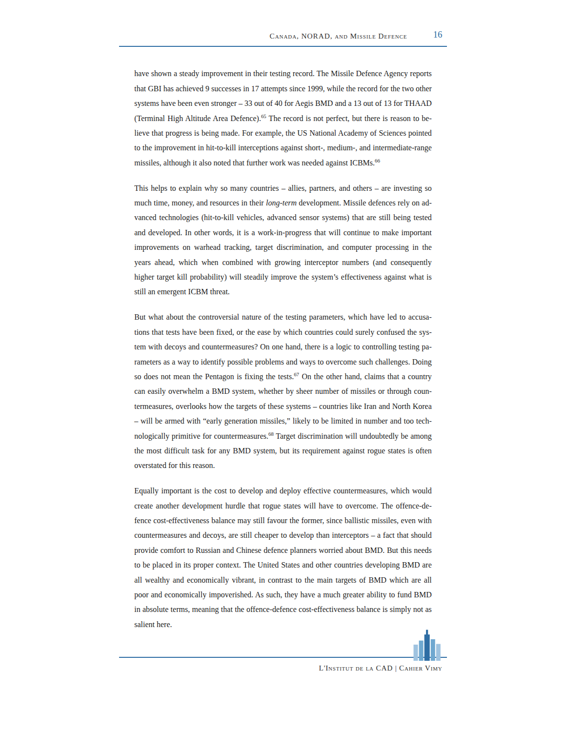Canada, NORAD, and Missile Defence 16
have shown a steady improvement in their testing record. The Missile Defence Agency reports that GBI has achieved 9 successes in 17 attempts since 1999, while the record for the two other systems have been even stronger – 33 out of 40 for Aegis BMD and a 13 out of 13 for THAAD (Terminal High Altitude Area Defence).65 The record is not perfect, but there is reason to believe that progress is being made. For example, the US National Academy of Sciences pointed to the improvement in hit-to-kill interceptions against short-, medium-, and intermediate-range missiles, although it also noted that further work was needed against ICBMs.66
This helps to explain why so many countries – allies, partners, and others – are investing so much time, money, and resources in their long-term development. Missile defences rely on advanced technologies (hit-to-kill vehicles, advanced sensor systems) that are still being tested and developed. In other words, it is a work-in-progress that will continue to make important improvements on warhead tracking, target discrimination, and computer processing in the years ahead, which when combined with growing interceptor numbers (and consequently higher target kill probability) will steadily improve the system’s effectiveness against what is still an emergent ICBM threat.
But what about the controversial nature of the testing parameters, which have led to accusations that tests have been fixed, or the ease by which countries could surely confused the system with decoys and countermeasures? On one hand, there is a logic to controlling testing parameters as a way to identify possible problems and ways to overcome such challenges. Doing so does not mean the Pentagon is fixing the tests.67 On the other hand, claims that a country can easily overwhelm a BMD system, whether by sheer number of missiles or through countermeasures, overlooks how the targets of these systems – countries like Iran and North Korea – will be armed with “early generation missiles,” likely to be limited in number and too technologically primitive for countermeasures.68 Target discrimination will undoubtedly be among the most difficult task for any BMD system, but its requirement against rogue states is often overstated for this reason.
Equally important is the cost to develop and deploy effective countermeasures, which would create another development hurdle that rogue states will have to overcome. The offence-defence cost-effectiveness balance may still favour the former, since ballistic missiles, even with countermeasures and decoys, are still cheaper to develop than interceptors – a fact that should provide comfort to Russian and Chinese defence planners worried about BMD. But this needs to be placed in its proper context. The United States and other countries developing BMD are all wealthy and economically vibrant, in contrast to the main targets of BMD which are all poor and economically impoverished. As such, they have a much greater ability to fund BMD in absolute terms, meaning that the offence-defence cost-effectiveness balance is simply not as salient here.
L'Institut de la CAD | Cahier Vimy